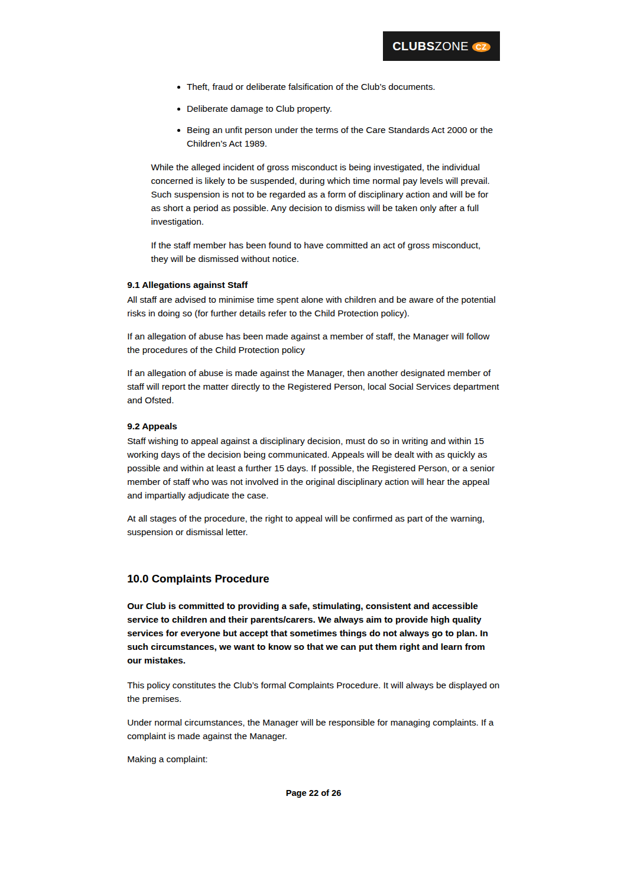CLUBSZONE CZ
Theft, fraud or deliberate falsification of the Club’s documents.
Deliberate damage to Club property.
Being an unfit person under the terms of the Care Standards Act 2000 or the Children’s Act 1989.
While the alleged incident of gross misconduct is being investigated, the individual concerned is likely to be suspended, during which time normal pay levels will prevail. Such suspension is not to be regarded as a form of disciplinary action and will be for as short a period as possible. Any decision to dismiss will be taken only after a full investigation.
If the staff member has been found to have committed an act of gross misconduct, they will be dismissed without notice.
9.1 Allegations against Staff
All staff are advised to minimise time spent alone with children and be aware of the potential risks in doing so (for further details refer to the Child Protection policy).
If an allegation of abuse has been made against a member of staff, the Manager will follow the procedures of the Child Protection policy
If an allegation of abuse is made against the Manager, then another designated member of staff will report the matter directly to the Registered Person, local Social Services department and Ofsted.
9.2 Appeals
Staff wishing to appeal against a disciplinary decision, must do so in writing and within 15 working days of the decision being communicated. Appeals will be dealt with as quickly as possible and within at least a further 15 days. If possible, the Registered Person, or a senior member of staff who was not involved in the original disciplinary action will hear the appeal and impartially adjudicate the case.
At all stages of the procedure, the right to appeal will be confirmed as part of the warning, suspension or dismissal letter.
10.0 Complaints Procedure
Our Club is committed to providing a safe, stimulating, consistent and accessible service to children and their parents/carers. We always aim to provide high quality services for everyone but accept that sometimes things do not always go to plan. In such circumstances, we want to know so that we can put them right and learn from our mistakes.
This policy constitutes the Club’s formal Complaints Procedure. It will always be displayed on the premises.
Under normal circumstances, the Manager will be responsible for managing complaints. If a complaint is made against the Manager.
Making a complaint:
Page 22 of 26